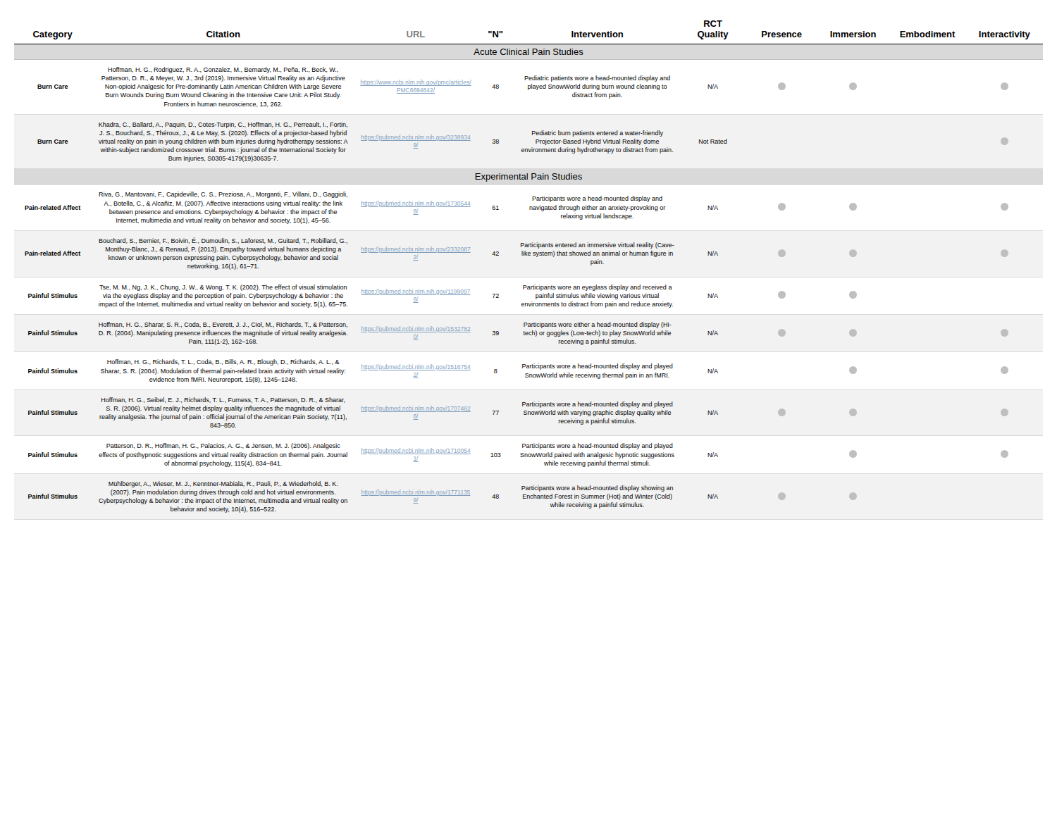| Category | Citation | URL | "N" | Intervention | RCT Quality | Presence | Immersion | Embodiment | Interactivity |
| --- | --- | --- | --- | --- | --- | --- | --- | --- | --- |
| Acute Clinical Pain Studies |
| Burn Care | Hoffman, H. G., Rodriguez, R. A., Gonzalez, M., Bernardy, M., Peña, R., Beck, W., Patterson, D. R., & Meyer, W. J., 3rd (2019). Immersive Virtual Reality as an Adjunctive Non-opioid Analgesic for Pre-dominantly Latin American Children With Large Severe Burn Wounds During Burn Wound Cleaning in the Intensive Care Unit: A Pilot Study. Frontiers in human neuroscience, 13, 262. | https://www.ncbi.nlm.nih.gov/pmc/articles/PMC6694842/ | 48 | Pediatric patients wore a head-mounted display and played SnowWorld during burn wound cleaning to distract from pain. | N/A | | | | |
| Burn Care | Khadra, C., Ballard, A., Paquin, D., Cotes-Turpin, C., Hoffman, H. G., Perreault, I., Fortin, J. S., Bouchard, S., Théroux, J., & Le May, S. (2020). Effects of a projector-based hybrid virtual reality on pain in young children with burn injuries during hydrotherapy sessions: A within-subject randomized crossover trial. Burns : journal of the International Society for Burn Injuries, S0305-4179(19)30635-7. | https://pubmed.ncbi.nlm.nih.gov/32389349/ | 38 | Pediatric burn patients entered a water-friendly Projector-Based Hybrid Virtual Reality dome environment during hydrotherapy to distract from pain. | Not Rated | | | | |
| Experimental Pain Studies |
| Pain-related Affect | Riva, G., Mantovani, F., Capideville, C. S., Preziosa, A., Morganti, F., Villani, D., Gaggioli, A., Botella, C., & Alcañiz, M. (2007). Affective interactions using virtual reality: the link between presence and emotions. Cyberpsychology & behavior : the impact of the Internet, multimedia and virtual reality on behavior and society, 10(1), 45–56. | https://pubmed.ncbi.nlm.nih.gov/17305448/ | 61 | Participants wore a head-mounted display and navigated through either an anxiety-provoking or relaxing virtual landscape. | N/A | | | | |
| Pain-related Affect | Bouchard, S., Bernier, F., Boivin, É., Dumoulin, S., Laforest, M., Guitard, T., Robillard, G., Monthuy-Blanc, J., & Renaud, P. (2013). Empathy toward virtual humans depicting a known or unknown person expressing pain. Cyberpsychology, behavior and social networking, 16(1), 61–71. | https://pubmed.ncbi.nlm.nih.gov/23320872/ | 42 | Participants entered an immersive virtual reality (Cave-like system) that showed an animal or human figure in pain. | N/A | | | | |
| Painful Stimulus | Tse, M. M., Ng, J. K., Chung, J. W., & Wong, T. K. (2002). The effect of visual stimulation via the eyeglass display and the perception of pain. Cyberpsychology & behavior : the impact of the Internet, multimedia and virtual reality on behavior and society, 5(1), 65–75. | https://pubmed.ncbi.nlm.nih.gov/11990976/ | 72 | Participants wore an eyeglass display and received a painful stimulus while viewing various virtual environments to distract from pain and reduce anxiety. | N/A | | | | |
| Painful Stimulus | Hoffman, H. G., Sharar, S. R., Coda, B., Everett, J. J., Ciol, M., Richards, T., & Patterson, D. R. (2004). Manipulating presence influences the magnitude of virtual reality analgesia. Pain, 111(1-2), 162–168. | https://pubmed.ncbi.nlm.nih.gov/15327820/ | 39 | Participants wore either a head-mounted display (Hi-tech) or goggles (Low-tech) to play SnowWorld while receiving a painful stimulus. | N/A | | | | |
| Painful Stimulus | Hoffman, H. G., Richards, T. L., Coda, B., Bills, A. R., Blough, D., Richards, A. L., & Sharar, S. R. (2004). Modulation of thermal pain-related brain activity with virtual reality: evidence from fMRI. Neuroreport, 15(8), 1245–1248. | https://pubmed.ncbi.nlm.nih.gov/15167542/ | 8 | Participants wore a head-mounted display and played SnowWorld while receiving thermal pain in an fMRI. | N/A | | | | |
| Painful Stimulus | Hoffman, H. G., Seibel, E. J., Richards, T. L., Furness, T. A., Patterson, D. R., & Sharar, S. R. (2006). Virtual reality helmet display quality influences the magnitude of virtual reality analgesia. The journal of pain : official journal of the American Pain Society, 7(11), 843–850. | https://pubmed.ncbi.nlm.nih.gov/17074626/ | 77 | Participants wore a head-mounted display and played SnowWorld with varying graphic display quality while receiving a painful stimulus. | N/A | | | | |
| Painful Stimulus | Patterson, D. R., Hoffman, H. G., Palacios, A. G., & Jensen, M. J. (2006). Analgesic effects of posthypnotic suggestions and virtual reality distraction on thermal pain. Journal of abnormal psychology, 115(4), 834–841. | https://pubmed.ncbi.nlm.nih.gov/17100541/ | 103 | Participants wore a head-mounted display and played SnowWorld paired with analgesic hypnotic suggestions while receiving painful thermal stimuli. | N/A | | | | |
| Painful Stimulus | Mühlberger, A., Wieser, M. J., Kenntner-Mabiala, R., Pauli, P., & Wiederhold, B. K. (2007). Pain modulation during drives through cold and hot virtual environments. Cyberpsychology & behavior : the impact of the Internet, multimedia and virtual reality on behavior and society, 10(4), 516–522. | https://pubmed.ncbi.nlm.nih.gov/17711359/ | 48 | Participants wore a head-mounted display showing an Enchanted Forest in Summer (Hot) and Winter (Cold) while receiving a painful stimulus. | N/A | | | | |